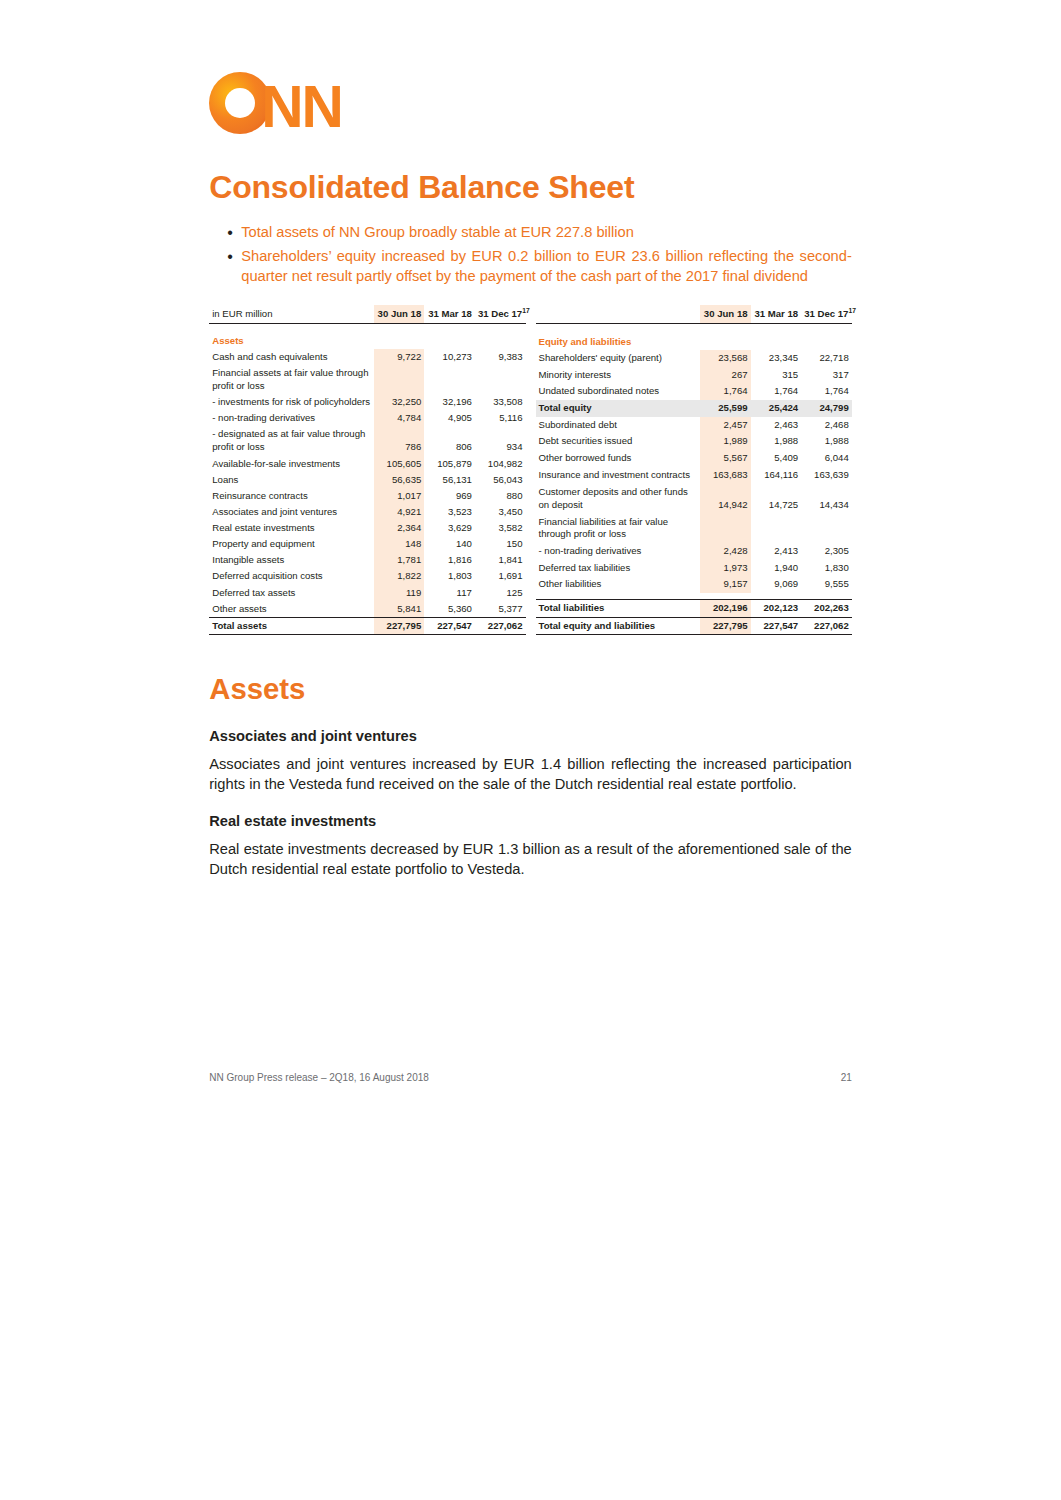NN
Consolidated Balance Sheet
Total assets of NN Group broadly stable at EUR 227.8 billion
Shareholders’ equity increased by EUR 0.2 billion to EUR 23.6 billion reflecting the second-quarter net result partly offset by the payment of the cash part of the 2017 final dividend
| in EUR million | 30 Jun 18 | 31 Mar 18 | 31 Dec 17 17 |
| --- | --- | --- | --- |
| Assets |
| Cash and cash equivalents | 9,722 | 10,273 | 9,383 |
| Financial assets at fair value through profit or loss | | | |
| - investments for risk of policyholders | 32,250 | 32,196 | 33,508 |
| - non-trading derivatives | 4,784 | 4,905 | 5,116 |
| - designated as at fair value through profit or loss | 786 | 806 | 934 |
| Available-for-sale investments | 105,605 | 105,879 | 104,982 |
| Loans | 56,635 | 56,131 | 56,043 |
| Reinsurance contracts | 1,017 | 969 | 880 |
| Associates and joint ventures | 4,921 | 3,523 | 3,450 |
| Real estate investments | 2,364 | 3,629 | 3,582 |
| Property and equipment | 148 | 140 | 150 |
| Intangible assets | 1,781 | 1,816 | 1,841 |
| Deferred acquisition costs | 1,822 | 1,803 | 1,691 |
| Deferred tax assets | 119 | 117 | 125 |
| Other assets | 5,841 | 5,360 | 5,377 |
| Total assets | 227,795 | 227,547 | 227,062 |
| | 30 Jun 18 | 31 Mar 18 | 31 Dec 17 17 |
| --- | --- | --- | --- |
| Equity and liabilities |
| Shareholders' equity (parent) | 23,568 | 23,345 | 22,718 |
| Minority interests | 267 | 315 | 317 |
| Undated subordinated notes | 1,764 | 1,764 | 1,764 |
| Total equity | 25,599 | 25,424 | 24,799 |
| Subordinated debt | 2,457 | 2,463 | 2,468 |
| Debt securities issued | 1,989 | 1,988 | 1,988 |
| Other borrowed funds | 5,567 | 5,409 | 6,044 |
| Insurance and investment contracts | 163,683 | 164,116 | 163,639 |
| Customer deposits and other funds on deposit | 14,942 | 14,725 | 14,434 |
| Financial liabilities at fair value through profit or loss | | | |
| - non-trading derivatives | 2,428 | 2,413 | 2,305 |
| Deferred tax liabilities | 1,973 | 1,940 | 1,830 |
| Other liabilities | 9,157 | 9,069 | 9,555 |
| Total liabilities | 202,196 | 202,123 | 202,263 |
| Total equity and liabilities | 227,795 | 227,547 | 227,062 |
Assets
Associates and joint ventures
Associates and joint ventures increased by EUR 1.4 billion reflecting the increased participation rights in the Vesteda fund received on the sale of the Dutch residential real estate portfolio.
Real estate investments
Real estate investments decreased by EUR 1.3 billion as a result of the aforementioned sale of the Dutch residential real estate portfolio to Vesteda.
NN Group Press release – 2Q18, 16 August 2018 21